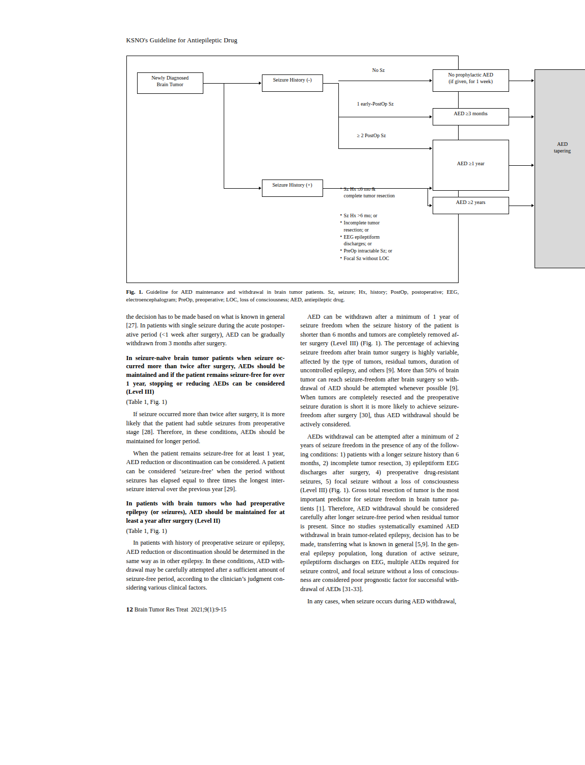KSNO's Guideline for Antiepileptic Drug
Newly Diagnosed
Brain Tumor
Seizure History (-)
Seizure History (+)
No prophylactic AED
(if given, for 1 week)
AED ≥3 months
AED ≥1 year
AED ≥2 years
AED
tapering
No Sz
1 early-PostOp Sz
≥ 2 PostOp Sz
Sz Hx ≤6 mo &
complete tumor resection
Sz Hx >6 mo; or
Incomplete tumor
resection; or
EEG epileptiform
discharges; or
PreOp intractable Sz; or
Focal Sz without LOC
Fig. 1. Guideline for AED maintenance and withdrawal in brain tumor patients. Sz, seizure; Hx, history; PostOp, postoperative; EEG, electroencephalogram; PreOp, preoperative; LOC, loss of consciousness; AED, antiepileptic drug.
the decision has to be made based on what is known in general [27]. In patients with single seizure during the acute postoperative period (<1 week after surgery), AED can be gradually withdrawn from 3 months after surgery.
In seizure-naïve brain tumor patients when seizure occurred more than twice after surgery, AEDs should be maintained and if the patient remains seizure-free for over 1 year, stopping or reducing AEDs can be considered (Level III)
(Table 1, Fig. 1)
If seizure occurred more than twice after surgery, it is more likely that the patient had subtle seizures from preoperative stage [28]. Therefore, in these conditions, AEDs should be maintained for longer period.
When the patient remains seizure-free for at least 1 year, AED reduction or discontinuation can be considered. A patient can be considered ‘seizure-free’ when the period without seizures has elapsed equal to three times the longest inter-seizure interval over the previous year [29].
In patients with brain tumors who had preoperative epilepsy (or seizures), AED should be maintained for at least a year after surgery (Level II)
(Table 1, Fig. 1)
In patients with history of preoperative seizure or epilepsy, AED reduction or discontinuation should be determined in the same way as in other epilepsy. In these conditions, AED withdrawal may be carefully attempted after a sufficient amount of seizure-free period, according to the clinician’s judgment considering various clinical factors.
AED can be withdrawn after a minimum of 1 year of seizure freedom when the seizure history of the patient is shorter than 6 months and tumors are completely removed after surgery (Level III) (Fig. 1). The percentage of achieving seizure freedom after brain tumor surgery is highly variable, affected by the type of tumors, residual tumors, duration of uncontrolled epilepsy, and others [9]. More than 50% of brain tumor can reach seizure-freedom after brain surgery so withdrawal of AED should be attempted whenever possible [9]. When tumors are completely resected and the preoperative seizure duration is short it is more likely to achieve seizure-freedom after surgery [30], thus AED withdrawal should be actively considered.
AEDs withdrawal can be attempted after a minimum of 2 years of seizure freedom in the presence of any of the following conditions: 1) patients with a longer seizure history than 6 months, 2) incomplete tumor resection, 3) epileptiform EEG discharges after surgery, 4) preoperative drug-resistant seizures, 5) focal seizure without a loss of consciousness (Level III) (Fig. 1). Gross total resection of tumor is the most important predictor for seizure freedom in brain tumor patients [1]. Therefore, AED withdrawal should be considered carefully after longer seizure-free period when residual tumor is present. Since no studies systematically examined AED withdrawal in brain tumor-related epilepsy, decision has to be made, transferring what is known in general [5,9]. In the general epilepsy population, long duration of active seizure, epileptiform discharges on EEG, multiple AEDs required for seizure control, and focal seizure without a loss of consciousness are considered poor prognostic factor for successful withdrawal of AEDs [31-33].
In any cases, when seizure occurs during AED withdrawal,
12 Brain Tumor Res Treat 2021;9(1):9-15